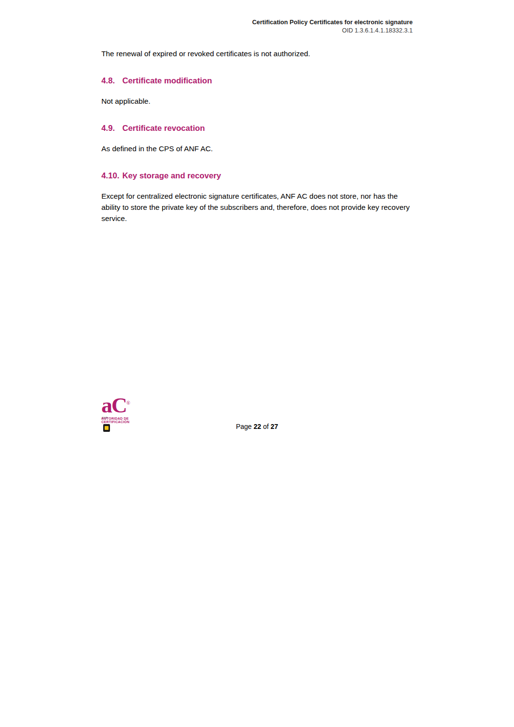Certification Policy Certificates for electronic signature
OID 1.3.6.1.4.1.18332.3.1
The renewal of expired or revoked certificates is not authorized.
4.8. Certificate modification
Not applicable.
4.9. Certificate revocation
As defined in the CPS of ANF AC.
4.10. Key storage and recovery
Except for centralized electronic signature certificates, ANF AC does not store, nor has the ability to store the private key of the subscribers and, therefore, does not provide key recovery service.
aC®
ANF
AUTORIDAD DE
CERTIFICACIÓN
Page 22 of 27